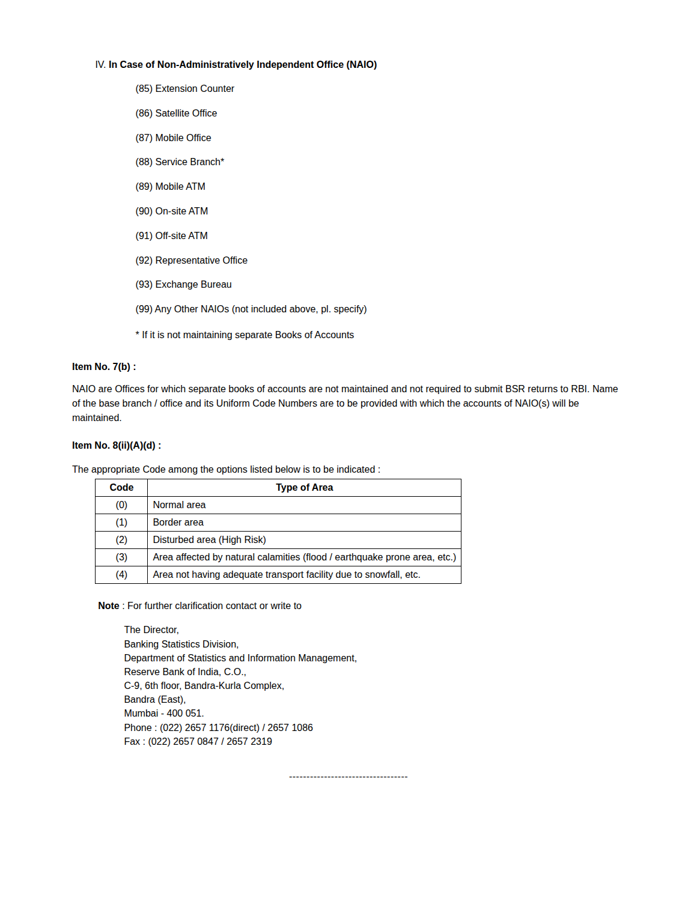IV. In Case of Non-Administratively Independent Office (NAIO)
(85) Extension Counter
(86) Satellite Office
(87) Mobile Office
(88) Service Branch*
(89) Mobile ATM
(90) On-site ATM
(91) Off-site ATM
(92) Representative Office
(93) Exchange Bureau
(99) Any Other NAIOs (not included above, pl. specify)
* If it is not maintaining separate Books of Accounts
Item No. 7(b) :
NAIO are Offices for which separate books of accounts are not maintained and not required to submit BSR returns to RBI. Name of the base branch / office and its Uniform Code Numbers are to be provided with which the accounts of NAIO(s) will be maintained.
Item No. 8(ii)(A)(d) :
The appropriate Code among the options listed below is to be indicated :
| Code | Type of Area |
| --- | --- |
| (0) | Normal area |
| (1) | Border area |
| (2) | Disturbed area (High Risk) |
| (3) | Area affected by natural calamities (flood / earthquake prone area, etc.) |
| (4) | Area not having adequate transport facility due to snowfall, etc. |
Note : For further clarification contact or write to
The Director,
Banking Statistics Division,
Department of Statistics and Information Management,
Reserve Bank of India, C.O.,
C-9, 6th floor, Bandra-Kurla Complex,
Bandra (East),
Mumbai - 400 051.
Phone : (022) 2657 1176(direct) / 2657 1086
Fax : (022) 2657 0847 / 2657 2319
----------------------------------